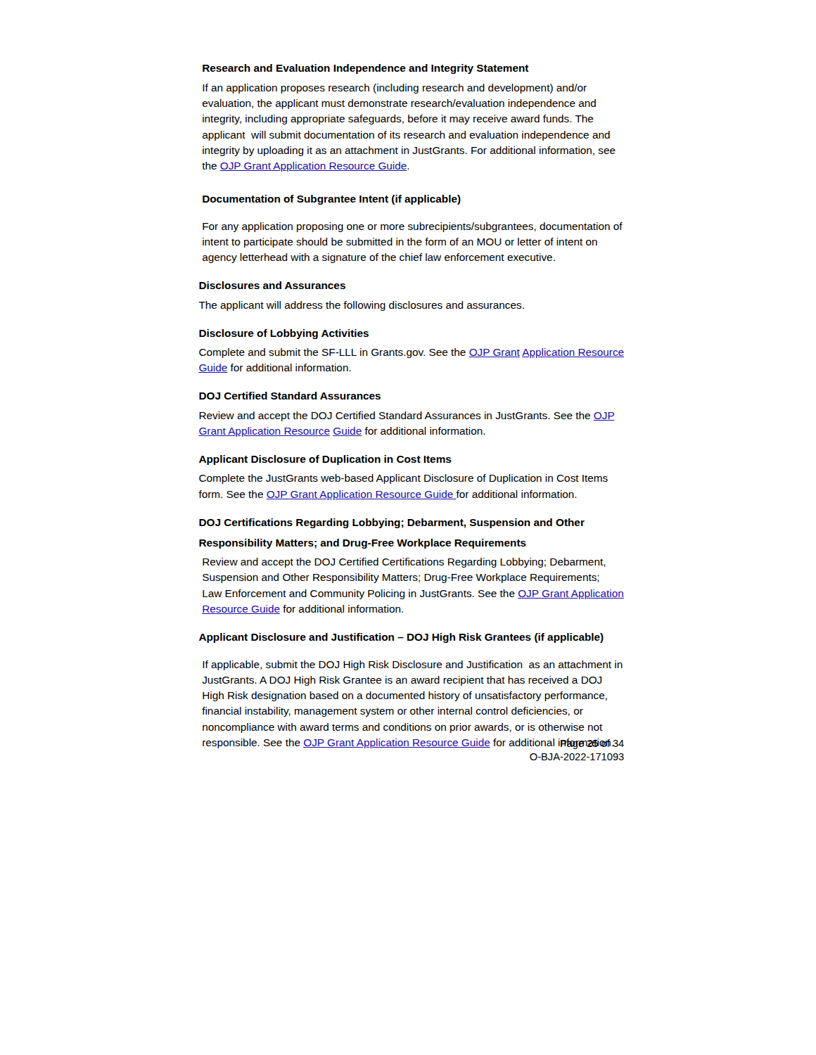Research and Evaluation Independence and Integrity Statement
If an application proposes research (including research and development) and/or evaluation, the applicant must demonstrate research/evaluation independence and integrity, including appropriate safeguards, before it may receive award funds. The applicant will submit documentation of its research and evaluation independence and integrity by uploading it as an attachment in JustGrants. For additional information, see the OJP Grant Application Resource Guide.
Documentation of Subgrantee Intent (if applicable)
For any application proposing one or more subrecipients/subgrantees, documentation of intent to participate should be submitted in the form of an MOU or letter of intent on agency letterhead with a signature of the chief law enforcement executive.
Disclosures and Assurances
The applicant will address the following disclosures and assurances.
Disclosure of Lobbying Activities
Complete and submit the SF-LLL in Grants.gov. See the OJP Grant Application Resource Guide for additional information.
DOJ Certified Standard Assurances
Review and accept the DOJ Certified Standard Assurances in JustGrants. See the OJP Grant Application Resource Guide for additional information.
Applicant Disclosure of Duplication in Cost Items
Complete the JustGrants web-based Applicant Disclosure of Duplication in Cost Items form. See the OJP Grant Application Resource Guide for additional information.
DOJ Certifications Regarding Lobbying; Debarment, Suspension and Other
Responsibility Matters; and Drug-Free Workplace Requirements
Review and accept the DOJ Certified Certifications Regarding Lobbying; Debarment, Suspension and Other Responsibility Matters; Drug-Free Workplace Requirements;
Law Enforcement and Community Policing in JustGrants. See the OJP Grant Application Resource Guide for additional information.
Applicant Disclosure and Justification – DOJ High Risk Grantees (if applicable)
If applicable, submit the DOJ High Risk Disclosure and Justification as an attachment in JustGrants. A DOJ High Risk Grantee is an award recipient that has received a DOJ High Risk designation based on a documented history of unsatisfactory performance, financial instability, management system or other internal control deficiencies, or noncompliance with award terms and conditions on prior awards, or is otherwise not responsible. See the OJP Grant Application Resource Guide for additional information.
Page 25 of 34
O-BJA-2022-171093